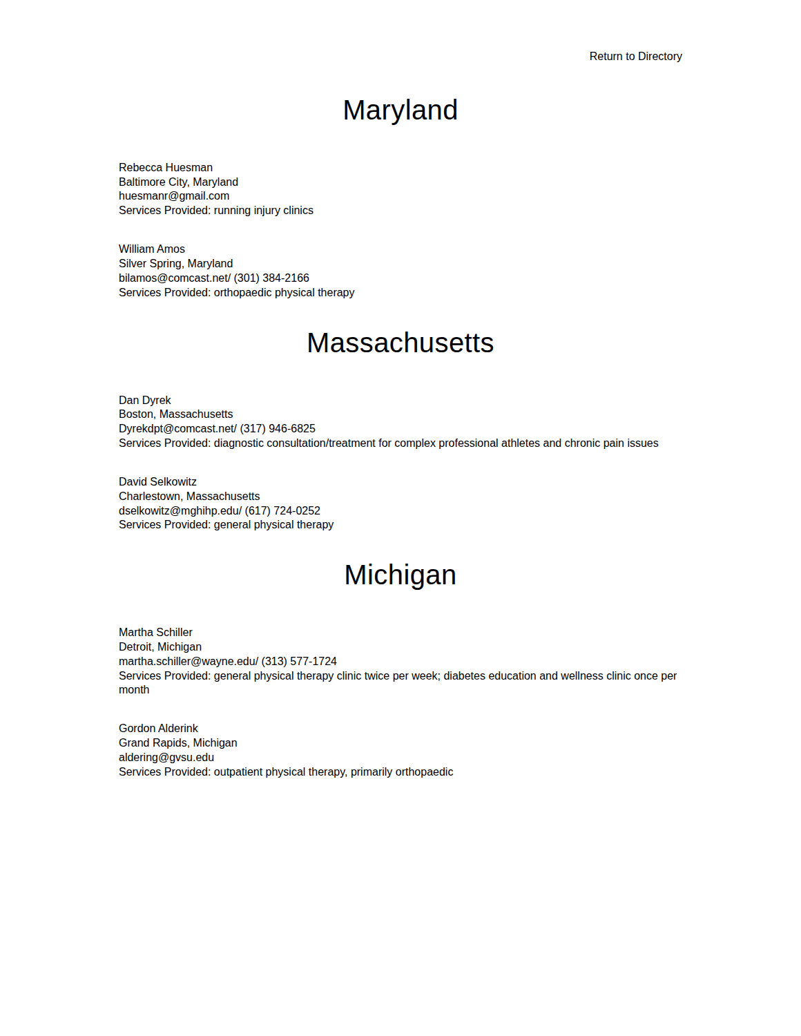Return to Directory
Maryland
Rebecca Huesman
Baltimore City, Maryland
huesmanr@gmail.com
Services Provided: running injury clinics
William Amos
Silver Spring, Maryland
bilamos@comcast.net/ (301) 384-2166
Services Provided: orthopaedic physical therapy
Massachusetts
Dan Dyrek
Boston, Massachusetts
Dyrekdpt@comcast.net/ (317) 946-6825
Services Provided: diagnostic consultation/treatment for complex professional athletes and chronic pain issues
David Selkowitz
Charlestown, Massachusetts
dselkowitz@mghihp.edu/ (617) 724-0252
Services Provided: general physical therapy
Michigan
Martha Schiller
Detroit, Michigan
martha.schiller@wayne.edu/ (313) 577-1724
Services Provided: general physical therapy clinic twice per week; diabetes education and wellness clinic once per month
Gordon Alderink
Grand Rapids, Michigan
aldering@gvsu.edu
Services Provided: outpatient physical therapy, primarily orthopaedic